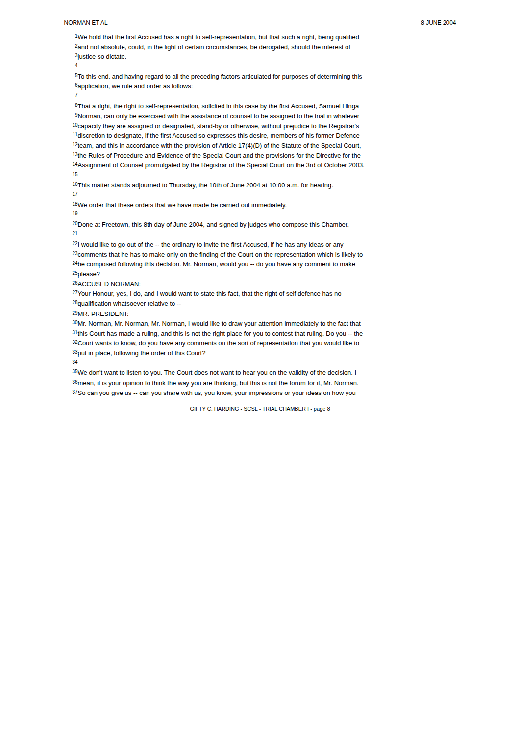NORMAN ET AL 8 JUNE 2004
| 1 | We hold that the first Accused has a right to self-representation, but that such a right, being qualified |
| 2 | and not absolute, could, in the light of certain circumstances, be derogated, should the interest of |
| 3 | justice so dictate. |
| 4 | |
| 5 | To this end, and having regard to all the preceding factors articulated for purposes of determining this |
| 6 | application, we rule and order as follows: |
| 7 | |
| 8 | That a right, the right to self-representation, solicited in this case by the first Accused, Samuel Hinga |
| 9 | Norman, can only be exercised with the assistance of counsel to be assigned to the trial in whatever |
| 10 | capacity they are assigned or designated, stand-by or otherwise, without prejudice to the Registrar's |
| 11 | discretion to designate, if the first Accused so expresses this desire, members of his former Defence |
| 12 | team, and this in accordance with the provision of Article 17(4)(D) of the Statute of the Special Court, |
| 13 | the Rules of Procedure and Evidence of the Special Court and the provisions for the Directive for the |
| 14 | Assignment of Counsel promulgated by the Registrar of the Special Court on the 3rd of October 2003. |
| 15 | |
| 16 | This matter stands adjourned to Thursday, the 10th of June 2004 at 10:00 a.m. for hearing. |
| 17 | |
| 18 | We order that these orders that we have made be carried out immediately. |
| 19 | |
| 20 | Done at Freetown, this 8th day of June 2004, and signed by judges who compose this Chamber. |
| 21 | |
| 22 | I would like to go out of the -- the ordinary to invite the first Accused, if he has any ideas or any |
| 23 | comments that he has to make only on the finding of the Court on the representation which is likely to |
| 24 | be composed following this decision. Mr. Norman, would you -- do you have any comment to make |
| 25 | please? |
| 26 | ACCUSED NORMAN: |
| 27 | Your Honour, yes, I do, and I would want to state this fact, that the right of self defence has no |
| 28 | qualification whatsoever relative to -- |
| 29 | MR. PRESIDENT: |
| 30 | Mr. Norman, Mr. Norman, Mr. Norman, I would like to draw your attention immediately to the fact that |
| 31 | this Court has made a ruling, and this is not the right place for you to contest that ruling. Do you -- the |
| 32 | Court wants to know, do you have any comments on the sort of representation that you would like to |
| 33 | put in place, following the order of this Court? |
| 34 | |
| 35 | We don't want to listen to you. The Court does not want to hear you on the validity of the decision. I |
| 36 | mean, it is your opinion to think the way you are thinking, but this is not the forum for it, Mr. Norman. |
| 37 | So can you give us -- can you share with us, you know, your impressions or your ideas on how you |
GIFTY C. HARDING - SCSL - TRIAL CHAMBER I - page 8